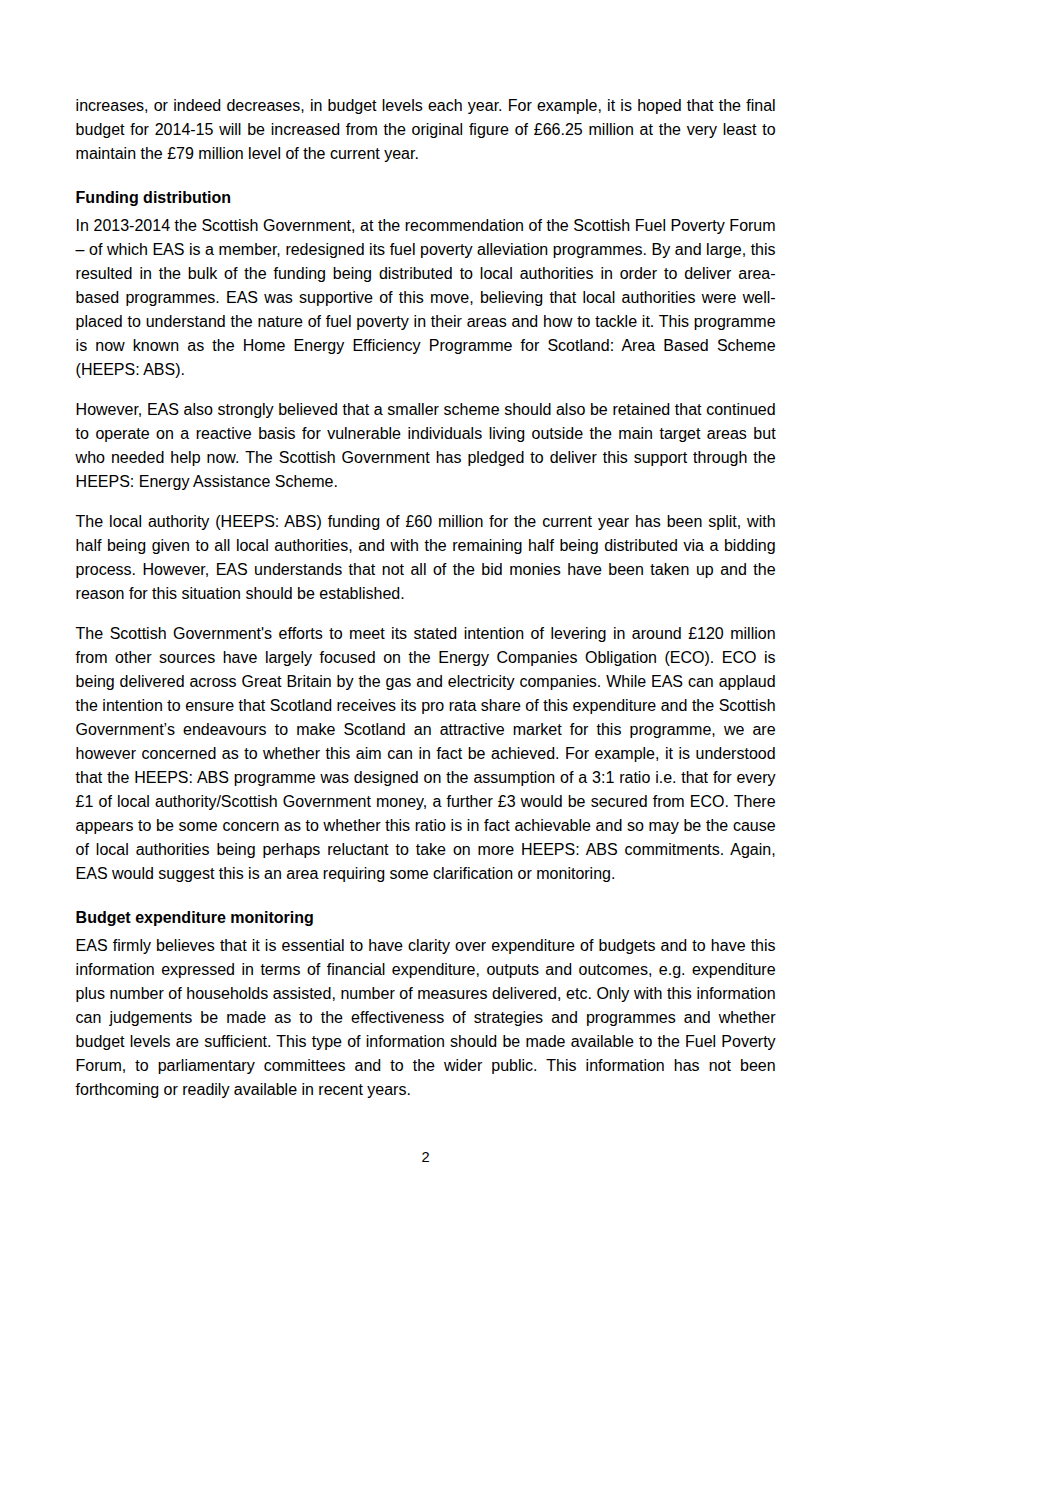increases, or indeed decreases, in budget levels each year. For example, it is hoped that the final budget for 2014-15 will be increased from the original figure of £66.25 million at the very least to maintain the £79 million level of the current year.
Funding distribution
In 2013-2014 the Scottish Government, at the recommendation of the Scottish Fuel Poverty Forum – of which EAS is a member, redesigned its fuel poverty alleviation programmes. By and large, this resulted in the bulk of the funding being distributed to local authorities in order to deliver area-based programmes. EAS was supportive of this move, believing that local authorities were well-placed to understand the nature of fuel poverty in their areas and how to tackle it. This programme is now known as the Home Energy Efficiency Programme for Scotland: Area Based Scheme (HEEPS: ABS).
However, EAS also strongly believed that a smaller scheme should also be retained that continued to operate on a reactive basis for vulnerable individuals living outside the main target areas but who needed help now. The Scottish Government has pledged to deliver this support through the HEEPS: Energy Assistance Scheme.
The local authority (HEEPS: ABS) funding of £60 million for the current year has been split, with half being given to all local authorities, and with the remaining half being distributed via a bidding process. However, EAS understands that not all of the bid monies have been taken up and the reason for this situation should be established.
The Scottish Government's efforts to meet its stated intention of levering in around £120 million from other sources have largely focused on the Energy Companies Obligation (ECO). ECO is being delivered across Great Britain by the gas and electricity companies. While EAS can applaud the intention to ensure that Scotland receives its pro rata share of this expenditure and the Scottish Government’s endeavours to make Scotland an attractive market for this programme, we are however concerned as to whether this aim can in fact be achieved. For example, it is understood that the HEEPS: ABS programme was designed on the assumption of a 3:1 ratio i.e. that for every £1 of local authority/Scottish Government money, a further £3 would be secured from ECO. There appears to be some concern as to whether this ratio is in fact achievable and so may be the cause of local authorities being perhaps reluctant to take on more HEEPS: ABS commitments. Again, EAS would suggest this is an area requiring some clarification or monitoring.
Budget expenditure monitoring
EAS firmly believes that it is essential to have clarity over expenditure of budgets and to have this information expressed in terms of financial expenditure, outputs and outcomes, e.g. expenditure plus number of households assisted, number of measures delivered, etc. Only with this information can judgements be made as to the effectiveness of strategies and programmes and whether budget levels are sufficient. This type of information should be made available to the Fuel Poverty Forum, to parliamentary committees and to the wider public. This information has not been forthcoming or readily available in recent years.
2